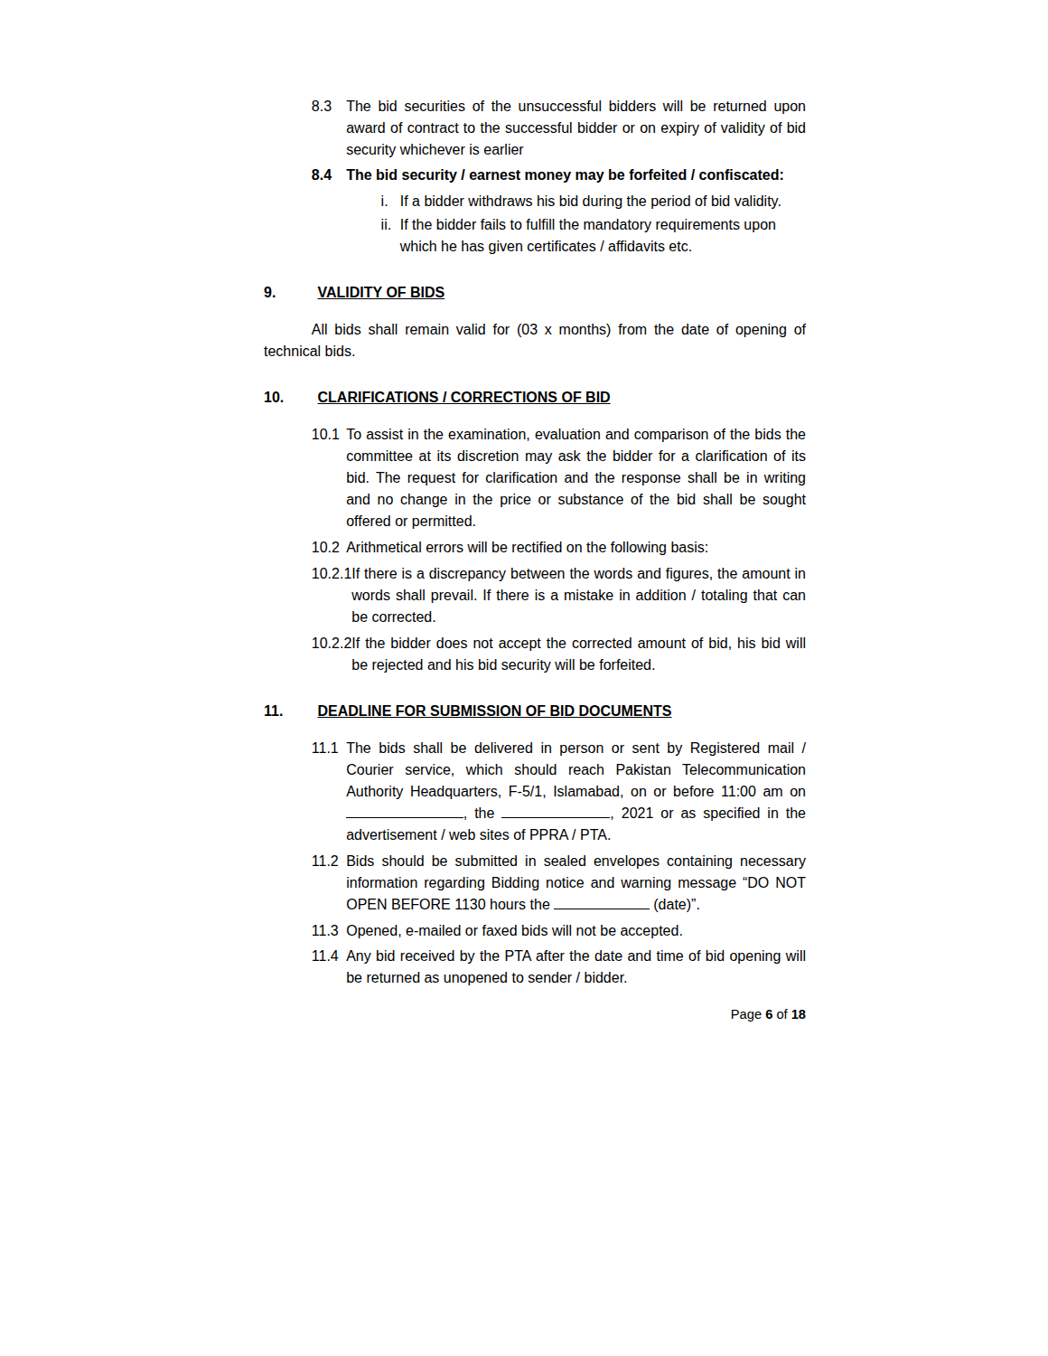8.3
The bid securities of the unsuccessful bidders will be returned upon award of contract to the successful bidder or on expiry of validity of bid security whichever is earlier
8.4
The bid security / earnest money may be forfeited / confiscated:
i.
If a bidder withdraws his bid during the period of bid validity.
ii.
If the bidder fails to fulfill the mandatory requirements upon which he has given certificates / affidavits etc.
9.
VALIDITY OF BIDS
All bids shall remain valid for (03 x months) from the date of opening of technical bids.
10.
CLARIFICATIONS / CORRECTIONS OF BID
10.1
To assist in the examination, evaluation and comparison of the bids the committee at its discretion may ask the bidder for a clarification of its bid. The request for clarification and the response shall be in writing and no change in the price or substance of the bid shall be sought offered or permitted.
10.2
Arithmetical errors will be rectified on the following basis:
10.2.1
If there is a discrepancy between the words and figures, the amount in words shall prevail. If there is a mistake in addition / totaling that can be corrected.
10.2.2
If the bidder does not accept the corrected amount of bid, his bid will be rejected and his bid security will be forfeited.
11.
DEADLINE FOR SUBMISSION OF BID DOCUMENTS
11.1
The bids shall be delivered in person or sent by Registered mail / Courier service, which should reach Pakistan Telecommunication Authority Headquarters, F-5/1, Islamabad, on or before 11:00 am on , the , 2021 or as specified in the advertisement / web sites of PPRA / PTA.
11.2
Bids should be submitted in sealed envelopes containing necessary information regarding Bidding notice and warning message “DO NOT OPEN BEFORE 1130 hours the (date)”.
11.3
Opened, e-mailed or faxed bids will not be accepted.
11.4
Any bid received by the PTA after the date and time of bid opening will be returned as unopened to sender / bidder.
Page 6 of 18